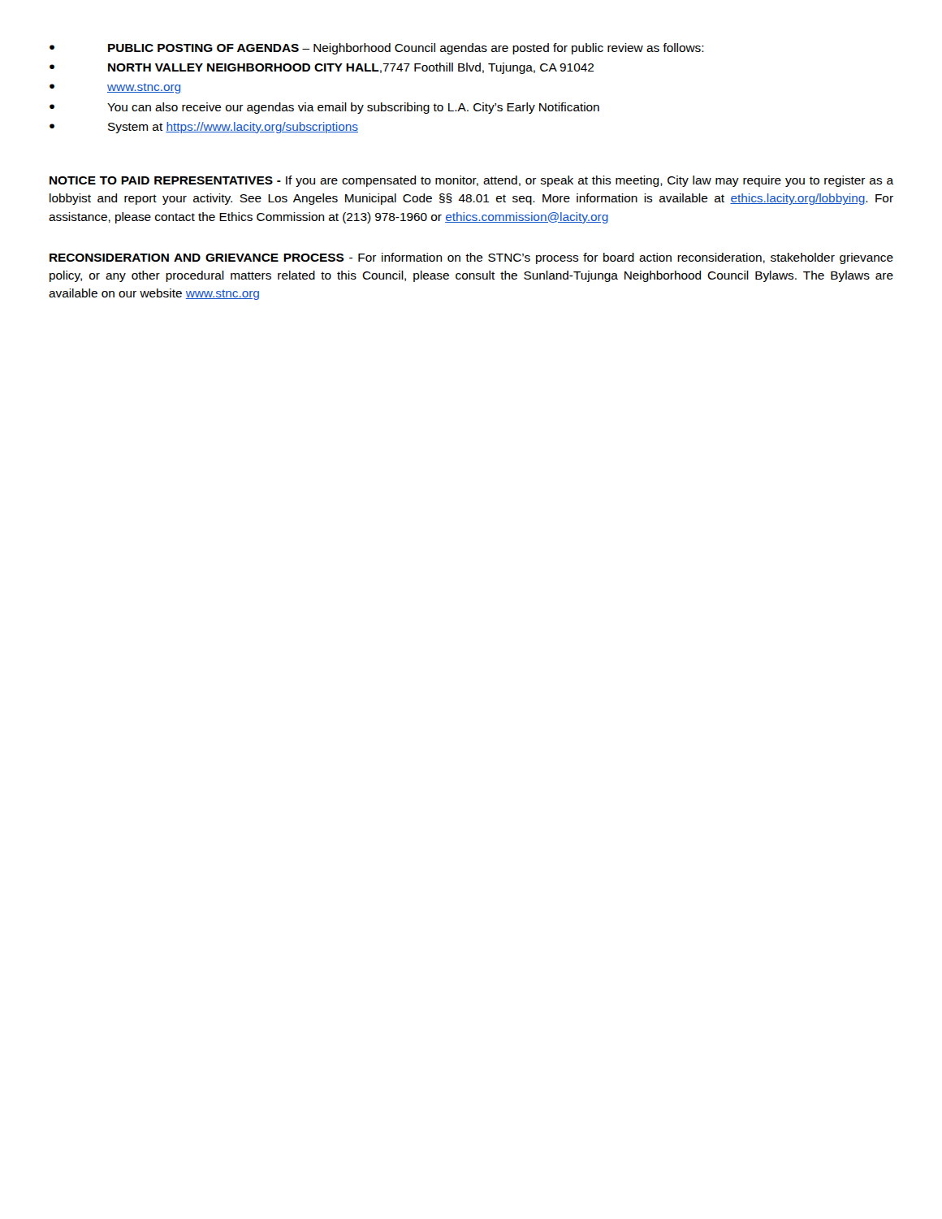PUBLIC POSTING OF AGENDAS – Neighborhood Council agendas are posted for public review as follows:
NORTH VALLEY NEIGHBORHOOD CITY HALL,7747 Foothill Blvd, Tujunga, CA 91042
www.stnc.org
You can also receive our agendas via email by subscribing to L.A. City’s Early Notification
System at https://www.lacity.org/subscriptions
NOTICE TO PAID REPRESENTATIVES - If you are compensated to monitor, attend, or speak at this meeting, City law may require you to register as a lobbyist and report your activity. See Los Angeles Municipal Code §§ 48.01 et seq. More information is available at ethics.lacity.org/lobbying. For assistance, please contact the Ethics Commission at (213) 978-1960 or ethics.commission@lacity.org
RECONSIDERATION AND GRIEVANCE PROCESS - For information on the STNC’s process for board action reconsideration, stakeholder grievance policy, or any other procedural matters related to this Council, please consult the Sunland-Tujunga Neighborhood Council Bylaws. The Bylaws are available on our website www.stnc.org